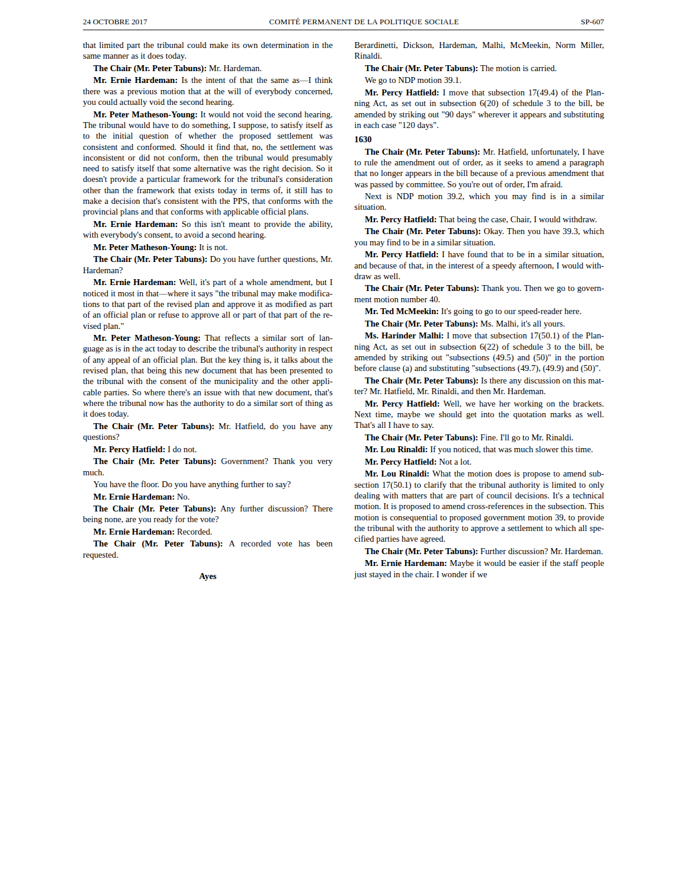24 OCTOBRE 2017 COMITÉ PERMANENT DE LA POLITIQUE SOCIALE SP-607
that limited part the tribunal could make its own determination in the same manner as it does today.
The Chair (Mr. Peter Tabuns): Mr. Hardeman.
Mr. Ernie Hardeman: Is the intent of that the same as—I think there was a previous motion that at the will of everybody concerned, you could actually void the second hearing.
Mr. Peter Matheson-Young: It would not void the second hearing. The tribunal would have to do something, I suppose, to satisfy itself as to the initial question of whether the proposed settlement was consistent and conformed. Should it find that, no, the settlement was inconsistent or did not conform, then the tribunal would presumably need to satisfy itself that some alternative was the right decision. So it doesn't provide a particular framework for the tribunal's consideration other than the framework that exists today in terms of, it still has to make a decision that's consistent with the PPS, that conforms with the provincial plans and that conforms with applicable official plans.
Mr. Ernie Hardeman: So this isn't meant to provide the ability, with everybody's consent, to avoid a second hearing.
Mr. Peter Matheson-Young: It is not.
The Chair (Mr. Peter Tabuns): Do you have further questions, Mr. Hardeman?
Mr. Ernie Hardeman: Well, it's part of a whole amendment, but I noticed it most in that—where it says "the tribunal may make modifications to that part of the revised plan and approve it as modified as part of an official plan or refuse to approve all or part of that part of the revised plan."
Mr. Peter Matheson-Young: That reflects a similar sort of language as is in the act today to describe the tribunal's authority in respect of any appeal of an official plan. But the key thing is, it talks about the revised plan, that being this new document that has been presented to the tribunal with the consent of the municipality and the other applicable parties. So where there's an issue with that new document, that's where the tribunal now has the authority to do a similar sort of thing as it does today.
The Chair (Mr. Peter Tabuns): Mr. Hatfield, do you have any questions?
Mr. Percy Hatfield: I do not.
The Chair (Mr. Peter Tabuns): Government? Thank you very much.
You have the floor. Do you have anything further to say?
Mr. Ernie Hardeman: No.
The Chair (Mr. Peter Tabuns): Any further discussion? There being none, are you ready for the vote?
Mr. Ernie Hardeman: Recorded.
The Chair (Mr. Peter Tabuns): A recorded vote has been requested.
Ayes
Berardinetti, Dickson, Hardeman, Malhi, McMeekin, Norm Miller, Rinaldi.
The Chair (Mr. Peter Tabuns): The motion is carried.
We go to NDP motion 39.1.
Mr. Percy Hatfield: I move that subsection 17(49.4) of the Planning Act, as set out in subsection 6(20) of schedule 3 to the bill, be amended by striking out "90 days" wherever it appears and substituting in each case "120 days".
1630
The Chair (Mr. Peter Tabuns): Mr. Hatfield, unfortunately, I have to rule the amendment out of order, as it seeks to amend a paragraph that no longer appears in the bill because of a previous amendment that was passed by committee. So you're out of order, I'm afraid.
Next is NDP motion 39.2, which you may find is in a similar situation.
Mr. Percy Hatfield: That being the case, Chair, I would withdraw.
The Chair (Mr. Peter Tabuns): Okay. Then you have 39.3, which you may find to be in a similar situation.
Mr. Percy Hatfield: I have found that to be in a similar situation, and because of that, in the interest of a speedy afternoon, I would withdraw as well.
The Chair (Mr. Peter Tabuns): Thank you. Then we go to government motion number 40.
Mr. Ted McMeekin: It's going to go to our speed-reader here.
The Chair (Mr. Peter Tabuns): Ms. Malhi, it's all yours.
Ms. Harinder Malhi: I move that subsection 17(50.1) of the Planning Act, as set out in subsection 6(22) of schedule 3 to the bill, be amended by striking out "subsections (49.5) and (50)" in the portion before clause (a) and substituting "subsections (49.7), (49.9) and (50)".
The Chair (Mr. Peter Tabuns): Is there any discussion on this matter? Mr. Hatfield, Mr. Rinaldi, and then Mr. Hardeman.
Mr. Percy Hatfield: Well, we have her working on the brackets. Next time, maybe we should get into the quotation marks as well. That's all I have to say.
The Chair (Mr. Peter Tabuns): Fine. I'll go to Mr. Rinaldi.
Mr. Lou Rinaldi: If you noticed, that was much slower this time.
Mr. Percy Hatfield: Not a lot.
Mr. Lou Rinaldi: What the motion does is propose to amend subsection 17(50.1) to clarify that the tribunal authority is limited to only dealing with matters that are part of council decisions. It's a technical motion. It is proposed to amend cross-references in the subsection. This motion is consequential to proposed government motion 39, to provide the tribunal with the authority to approve a settlement to which all specified parties have agreed.
The Chair (Mr. Peter Tabuns): Further discussion? Mr. Hardeman.
Mr. Ernie Hardeman: Maybe it would be easier if the staff people just stayed in the chair. I wonder if we